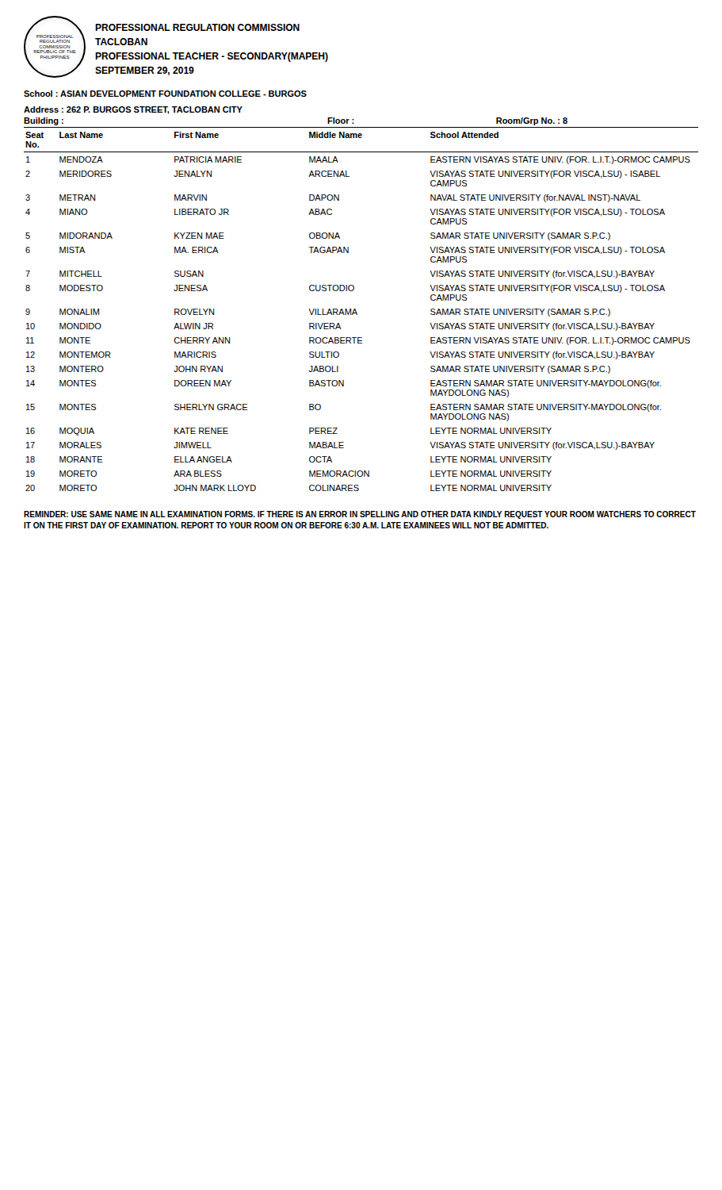PROFESSIONAL REGULATION COMMISSION
REPUBLIC OF THE PHILIPPINES
PROFESSIONAL REGULATION COMMISSION
TACLOBAN
PROFESSIONAL TEACHER - SECONDARY(MAPEH)
SEPTEMBER 29, 2019
School : ASIAN DEVELOPMENT FOUNDATION COLLEGE - BURGOS
Address : 262 P. BURGOS STREET, TACLOBAN CITY
Building :
Floor :
Room/Grp No. : 8
| Seat No. | Last Name | First Name | Middle Name | School Attended |
| --- | --- | --- | --- | --- |
| 1 | MENDOZA | PATRICIA MARIE | MAALA | EASTERN VISAYAS STATE UNIV. (FOR. L.I.T.)-ORMOC CAMPUS |
| 2 | MERIDORES | JENALYN | ARCENAL | VISAYAS STATE UNIVERSITY(FOR VISCA,LSU) - ISABEL CAMPUS |
| 3 | METRAN | MARVIN | DAPON | NAVAL STATE UNIVERSITY (for.NAVAL INST)-NAVAL |
| 4 | MIANO | LIBERATO JR | ABAC | VISAYAS STATE UNIVERSITY(FOR VISCA,LSU) - TOLOSA CAMPUS |
| 5 | MIDORANDA | KYZEN MAE | OBONA | SAMAR STATE UNIVERSITY (SAMAR S.P.C.) |
| 6 | MISTA | MA. ERICA | TAGAPAN | VISAYAS STATE UNIVERSITY(FOR VISCA,LSU) - TOLOSA CAMPUS |
| 7 | MITCHELL | SUSAN | | VISAYAS STATE UNIVERSITY (for.VISCA,LSU.)-BAYBAY |
| 8 | MODESTO | JENESA | CUSTODIO | VISAYAS STATE UNIVERSITY(FOR VISCA,LSU) - TOLOSA CAMPUS |
| 9 | MONALIM | ROVELYN | VILLARAMA | SAMAR STATE UNIVERSITY (SAMAR S.P.C.) |
| 10 | MONDIDO | ALWIN JR | RIVERA | VISAYAS STATE UNIVERSITY (for.VISCA,LSU.)-BAYBAY |
| 11 | MONTE | CHERRY ANN | ROCABERTE | EASTERN VISAYAS STATE UNIV. (FOR. L.I.T.)-ORMOC CAMPUS |
| 12 | MONTEMOR | MARICRIS | SULTIO | VISAYAS STATE UNIVERSITY (for.VISCA,LSU.)-BAYBAY |
| 13 | MONTERO | JOHN RYAN | JABOLI | SAMAR STATE UNIVERSITY (SAMAR S.P.C.) |
| 14 | MONTES | DOREEN MAY | BASTON | EASTERN SAMAR STATE UNIVERSITY-MAYDOLONG(for. MAYDOLONG NAS) |
| 15 | MONTES | SHERLYN GRACE | BO | EASTERN SAMAR STATE UNIVERSITY-MAYDOLONG(for. MAYDOLONG NAS) |
| 16 | MOQUIA | KATE RENEE | PEREZ | LEYTE NORMAL UNIVERSITY |
| 17 | MORALES | JIMWELL | MABALE | VISAYAS STATE UNIVERSITY (for.VISCA,LSU.)-BAYBAY |
| 18 | MORANTE | ELLA ANGELA | OCTA | LEYTE NORMAL UNIVERSITY |
| 19 | MORETO | ARA BLESS | MEMORACION | LEYTE NORMAL UNIVERSITY |
| 20 | MORETO | JOHN MARK LLOYD | COLINARES | LEYTE NORMAL UNIVERSITY |
REMINDER: USE SAME NAME IN ALL EXAMINATION FORMS. IF THERE IS AN ERROR IN SPELLING AND OTHER DATA KINDLY REQUEST YOUR ROOM WATCHERS TO CORRECT IT ON THE FIRST DAY OF EXAMINATION. REPORT TO YOUR ROOM ON OR BEFORE 6:30 A.M. LATE EXAMINEES WILL NOT BE ADMITTED.